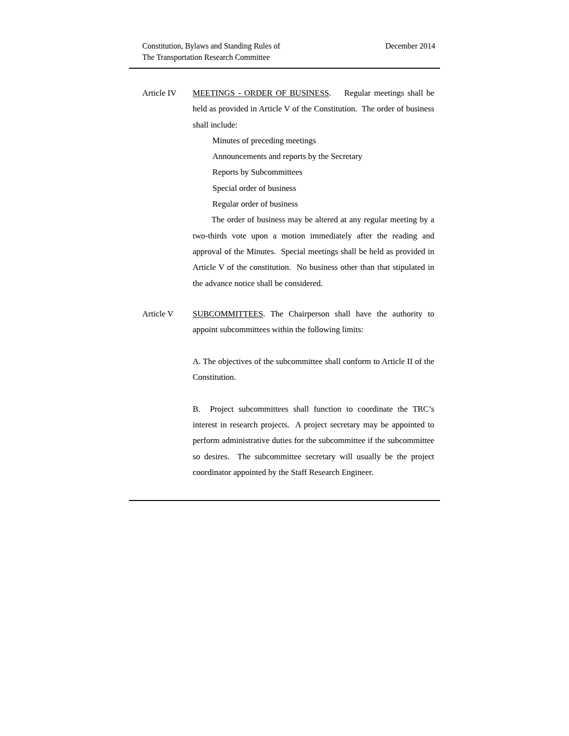Constitution, Bylaws and Standing Rules of
The Transportation Research Committee
December 2014
Article IV
MEETINGS - ORDER OF BUSINESS. Regular meetings shall be held as provided in Article V of the Constitution. The order of business shall include:
Minutes of preceding meetings
Announcements and reports by the Secretary
Reports by Subcommittees
Special order of business
Regular order of business
The order of business may be altered at any regular meeting by a two-thirds vote upon a motion immediately after the reading and approval of the Minutes. Special meetings shall be held as provided in Article V of the constitution. No business other than that stipulated in the advance notice shall be considered.
Article V
SUBCOMMITTEES. The Chairperson shall have the authority to appoint subcommittees within the following limits:
A. The objectives of the subcommittee shall conform to Article II of the Constitution.
B. Project subcommittees shall function to coordinate the TRC’s interest in research projects. A project secretary may be appointed to perform administrative duties for the subcommittee if the subcommittee so desires. The subcommittee secretary will usually be the project coordinator appointed by the Staff Research Engineer.